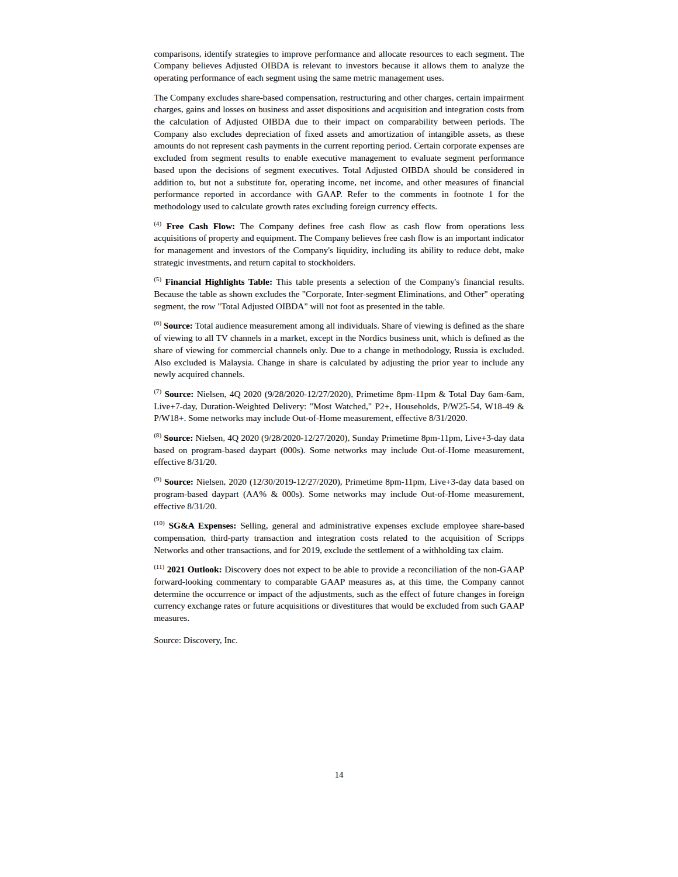comparisons, identify strategies to improve performance and allocate resources to each segment. The Company believes Adjusted OIBDA is relevant to investors because it allows them to analyze the operating performance of each segment using the same metric management uses.
The Company excludes share-based compensation, restructuring and other charges, certain impairment charges, gains and losses on business and asset dispositions and acquisition and integration costs from the calculation of Adjusted OIBDA due to their impact on comparability between periods. The Company also excludes depreciation of fixed assets and amortization of intangible assets, as these amounts do not represent cash payments in the current reporting period. Certain corporate expenses are excluded from segment results to enable executive management to evaluate segment performance based upon the decisions of segment executives. Total Adjusted OIBDA should be considered in addition to, but not a substitute for, operating income, net income, and other measures of financial performance reported in accordance with GAAP. Refer to the comments in footnote 1 for the methodology used to calculate growth rates excluding foreign currency effects.
(4) Free Cash Flow: The Company defines free cash flow as cash flow from operations less acquisitions of property and equipment. The Company believes free cash flow is an important indicator for management and investors of the Company's liquidity, including its ability to reduce debt, make strategic investments, and return capital to stockholders.
(5) Financial Highlights Table: This table presents a selection of the Company's financial results. Because the table as shown excludes the "Corporate, Inter-segment Eliminations, and Other" operating segment, the row "Total Adjusted OIBDA" will not foot as presented in the table.
(6) Source: Total audience measurement among all individuals. Share of viewing is defined as the share of viewing to all TV channels in a market, except in the Nordics business unit, which is defined as the share of viewing for commercial channels only. Due to a change in methodology, Russia is excluded. Also excluded is Malaysia. Change in share is calculated by adjusting the prior year to include any newly acquired channels.
(7) Source: Nielsen, 4Q 2020 (9/28/2020-12/27/2020), Primetime 8pm-11pm & Total Day 6am-6am, Live+7-day, Duration-Weighted Delivery: "Most Watched," P2+, Households, P/W25-54, W18-49 & P/W18+. Some networks may include Out-of-Home measurement, effective 8/31/2020.
(8) Source: Nielsen, 4Q 2020 (9/28/2020-12/27/2020), Sunday Primetime 8pm-11pm, Live+3-day data based on program-based daypart (000s). Some networks may include Out-of-Home measurement, effective 8/31/20.
(9) Source: Nielsen, 2020 (12/30/2019-12/27/2020), Primetime 8pm-11pm, Live+3-day data based on program-based daypart (AA% & 000s). Some networks may include Out-of-Home measurement, effective 8/31/20.
(10) SG&A Expenses: Selling, general and administrative expenses exclude employee share-based compensation, third-party transaction and integration costs related to the acquisition of Scripps Networks and other transactions, and for 2019, exclude the settlement of a withholding tax claim.
(11) 2021 Outlook: Discovery does not expect to be able to provide a reconciliation of the non-GAAP forward-looking commentary to comparable GAAP measures as, at this time, the Company cannot determine the occurrence or impact of the adjustments, such as the effect of future changes in foreign currency exchange rates or future acquisitions or divestitures that would be excluded from such GAAP measures.
Source: Discovery, Inc.
14